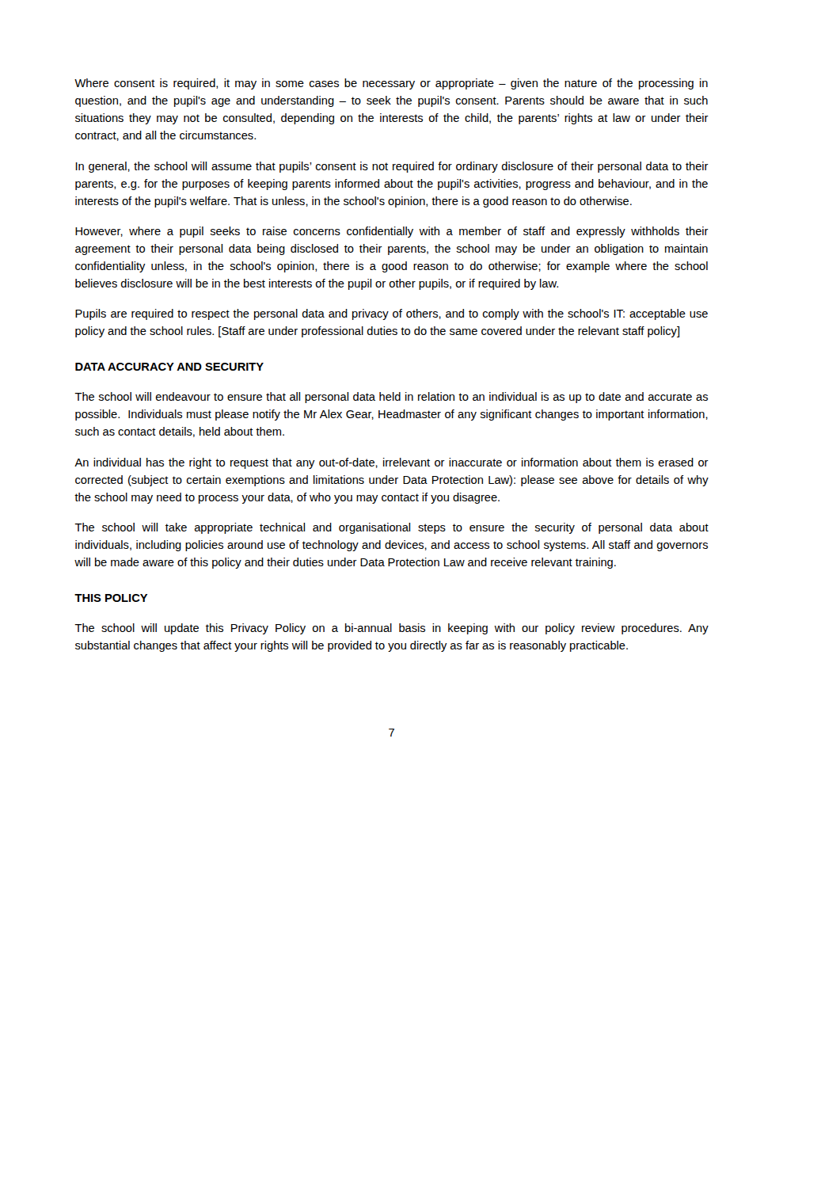Where consent is required, it may in some cases be necessary or appropriate – given the nature of the processing in question, and the pupil's age and understanding – to seek the pupil's consent. Parents should be aware that in such situations they may not be consulted, depending on the interests of the child, the parents’ rights at law or under their contract, and all the circumstances.
In general, the school will assume that pupils’ consent is not required for ordinary disclosure of their personal data to their parents, e.g. for the purposes of keeping parents informed about the pupil's activities, progress and behaviour, and in the interests of the pupil's welfare. That is unless, in the school's opinion, there is a good reason to do otherwise.
However, where a pupil seeks to raise concerns confidentially with a member of staff and expressly withholds their agreement to their personal data being disclosed to their parents, the school may be under an obligation to maintain confidentiality unless, in the school's opinion, there is a good reason to do otherwise; for example where the school believes disclosure will be in the best interests of the pupil or other pupils, or if required by law.
Pupils are required to respect the personal data and privacy of others, and to comply with the school's IT: acceptable use policy and the school rules. [Staff are under professional duties to do the same covered under the relevant staff policy]
Data Accuracy and Security
The school will endeavour to ensure that all personal data held in relation to an individual is as up to date and accurate as possible. Individuals must please notify the Mr Alex Gear, Headmaster of any significant changes to important information, such as contact details, held about them.
An individual has the right to request that any out-of-date, irrelevant or inaccurate or information about them is erased or corrected (subject to certain exemptions and limitations under Data Protection Law): please see above for details of why the school may need to process your data, of who you may contact if you disagree.
The school will take appropriate technical and organisational steps to ensure the security of personal data about individuals, including policies around use of technology and devices, and access to school systems. All staff and governors will be made aware of this policy and their duties under Data Protection Law and receive relevant training.
This Policy
The school will update this Privacy Policy on a bi-annual basis in keeping with our policy review procedures. Any substantial changes that affect your rights will be provided to you directly as far as is reasonably practicable.
7